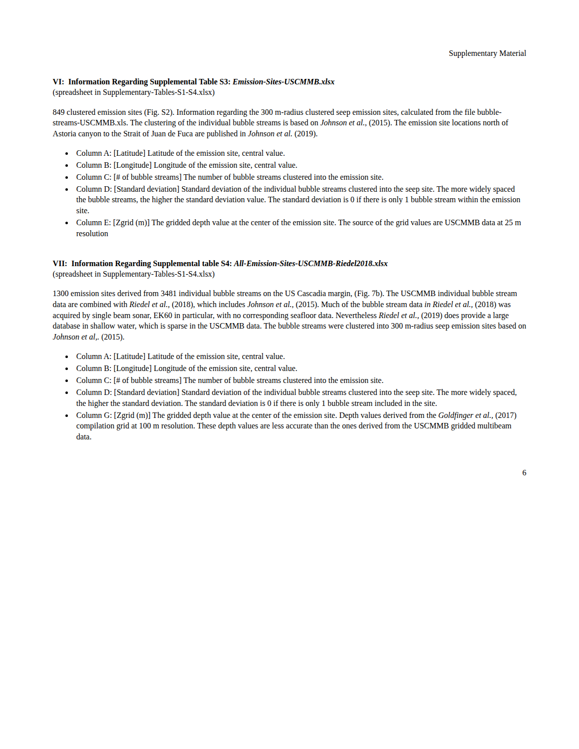Supplementary Material
VI: Information Regarding Supplemental Table S3: Emission-Sites-USCMMB.xlsx
(spreadsheet in Supplementary-Tables-S1-S4.xlsx)
849 clustered emission sites (Fig. S2). Information regarding the 300 m-radius clustered seep emission sites, calculated from the file bubble-streams-USCMMB.xls. The clustering of the individual bubble streams is based on Johnson et al., (2015). The emission site locations north of Astoria canyon to the Strait of Juan de Fuca are published in Johnson et al. (2019).
Column A: [Latitude] Latitude of the emission site, central value.
Column B: [Longitude] Longitude of the emission site, central value.
Column C: [# of bubble streams] The number of bubble streams clustered into the emission site.
Column D: [Standard deviation] Standard deviation of the individual bubble streams clustered into the seep site. The more widely spaced the bubble streams, the higher the standard deviation value. The standard deviation is 0 if there is only 1 bubble stream within the emission site.
Column E: [Zgrid (m)] The gridded depth value at the center of the emission site. The source of the grid values are USCMMB data at 25 m resolution
VII: Information Regarding Supplemental table S4: All-Emission-Sites-USCMMB-Riedel2018.xlsx
(spreadsheet in Supplementary-Tables-S1-S4.xlsx)
1300 emission sites derived from 3481 individual bubble streams on the US Cascadia margin, (Fig. 7b). The USCMMB individual bubble stream data are combined with Riedel et al., (2018), which includes Johnson et al., (2015). Much of the bubble stream data in Riedel et al., (2018) was acquired by single beam sonar, EK60 in particular, with no corresponding seafloor data. Nevertheless Riedel et al., (2019) does provide a large database in shallow water, which is sparse in the USCMMB data. The bubble streams were clustered into 300 m-radius seep emission sites based on Johnson et al,. (2015).
Column A: [Latitude] Latitude of the emission site, central value.
Column B: [Longitude] Longitude of the emission site, central value.
Column C: [# of bubble streams] The number of bubble streams clustered into the emission site.
Column D: [Standard deviation] Standard deviation of the individual bubble streams clustered into the seep site. The more widely spaced, the higher the standard deviation. The standard deviation is 0 if there is only 1 bubble stream included in the site.
Column G: [Zgrid (m)] The gridded depth value at the center of the emission site. Depth values derived from the Goldfinger et al., (2017) compilation grid at 100 m resolution. These depth values are less accurate than the ones derived from the USCMMB gridded multibeam data.
6